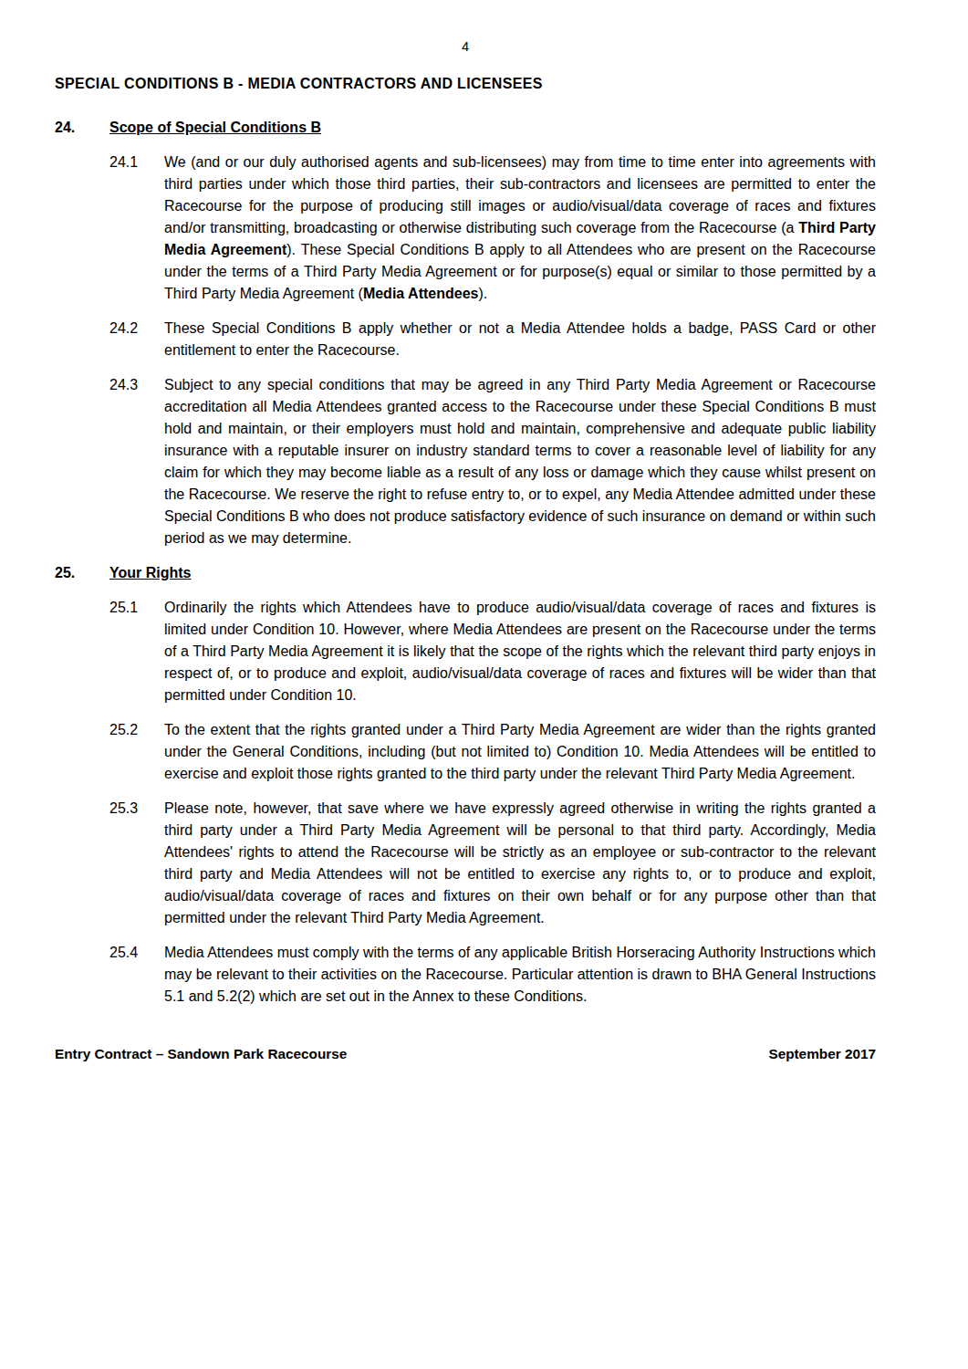4
SPECIAL CONDITIONS B - MEDIA CONTRACTORS AND LICENSEES
24.
Scope of Special Conditions B
24.1
We (and or our duly authorised agents and sub-licensees) may from time to time enter into agreements with third parties under which those third parties, their sub-contractors and licensees are permitted to enter the Racecourse for the purpose of producing still images or audio/visual/data coverage of races and fixtures and/or transmitting, broadcasting or otherwise distributing such coverage from the Racecourse (a Third Party Media Agreement). These Special Conditions B apply to all Attendees who are present on the Racecourse under the terms of a Third Party Media Agreement or for purpose(s) equal or similar to those permitted by a Third Party Media Agreement (Media Attendees).
24.2
These Special Conditions B apply whether or not a Media Attendee holds a badge, PASS Card or other entitlement to enter the Racecourse.
24.3
Subject to any special conditions that may be agreed in any Third Party Media Agreement or Racecourse accreditation all Media Attendees granted access to the Racecourse under these Special Conditions B must hold and maintain, or their employers must hold and maintain, comprehensive and adequate public liability insurance with a reputable insurer on industry standard terms to cover a reasonable level of liability for any claim for which they may become liable as a result of any loss or damage which they cause whilst present on the Racecourse. We reserve the right to refuse entry to, or to expel, any Media Attendee admitted under these Special Conditions B who does not produce satisfactory evidence of such insurance on demand or within such period as we may determine.
25.
Your Rights
25.1
Ordinarily the rights which Attendees have to produce audio/visual/data coverage of races and fixtures is limited under Condition 10. However, where Media Attendees are present on the Racecourse under the terms of a Third Party Media Agreement it is likely that the scope of the rights which the relevant third party enjoys in respect of, or to produce and exploit, audio/visual/data coverage of races and fixtures will be wider than that permitted under Condition 10.
25.2
To the extent that the rights granted under a Third Party Media Agreement are wider than the rights granted under the General Conditions, including (but not limited to) Condition 10. Media Attendees will be entitled to exercise and exploit those rights granted to the third party under the relevant Third Party Media Agreement.
25.3
Please note, however, that save where we have expressly agreed otherwise in writing the rights granted a third party under a Third Party Media Agreement will be personal to that third party. Accordingly, Media Attendees' rights to attend the Racecourse will be strictly as an employee or sub-contractor to the relevant third party and Media Attendees will not be entitled to exercise any rights to, or to produce and exploit, audio/visual/data coverage of races and fixtures on their own behalf or for any purpose other than that permitted under the relevant Third Party Media Agreement.
25.4
Media Attendees must comply with the terms of any applicable British Horseracing Authority Instructions which may be relevant to their activities on the Racecourse. Particular attention is drawn to BHA General Instructions 5.1 and 5.2(2) which are set out in the Annex to these Conditions.
Entry Contract – Sandown Park Racecourse
September 2017